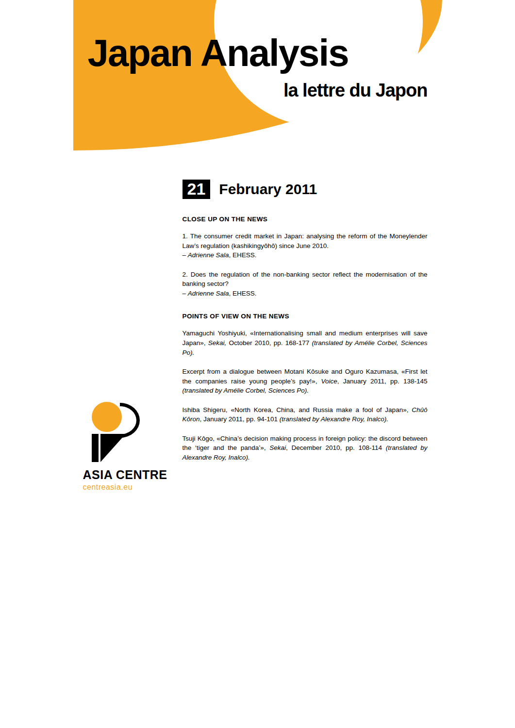Japan Analysis
la lettre du Japon
21 February 2011
CLOSE UP ON THE NEWS
1. The consumer credit market in Japan: analysing the reform of the Moneylender Law’s regulation (kashikingyôhô) since June 2010.
– Adrienne Sala, EHESS.
2. Does the regulation of the non-banking sector reflect the modernisation of the banking sector?
– Adrienne Sala, EHESS.
POINTS OF VIEW ON THE NEWS
Yamaguchi Yoshiyuki, «Internationalising small and medium enterprises will save Japan», Sekai, October 2010, pp. 168-177 (translated by Amélie Corbel, Sciences Po).
Excerpt from a dialogue between Motani Kôsuke and Oguro Kazumasa, «First let the companies raise young people’s pay!», Voice, January 2011, pp. 138-145 (translated by Amélie Corbel, Sciences Po).
Ishiba Shigeru, «North Korea, China, and Russia make a fool of Japan», Chûô Kôron, January 2011, pp. 94-101 (translated by Alexandre Roy, Inalco).
Tsuji Kôgo, «China’s decision making process in foreign policy: the discord between the ‘tiger and the panda’», Sekai, December 2010, pp. 108-114 (translated by Alexandre Roy, Inalco).
ASIA CENTRE
centreasia.eu